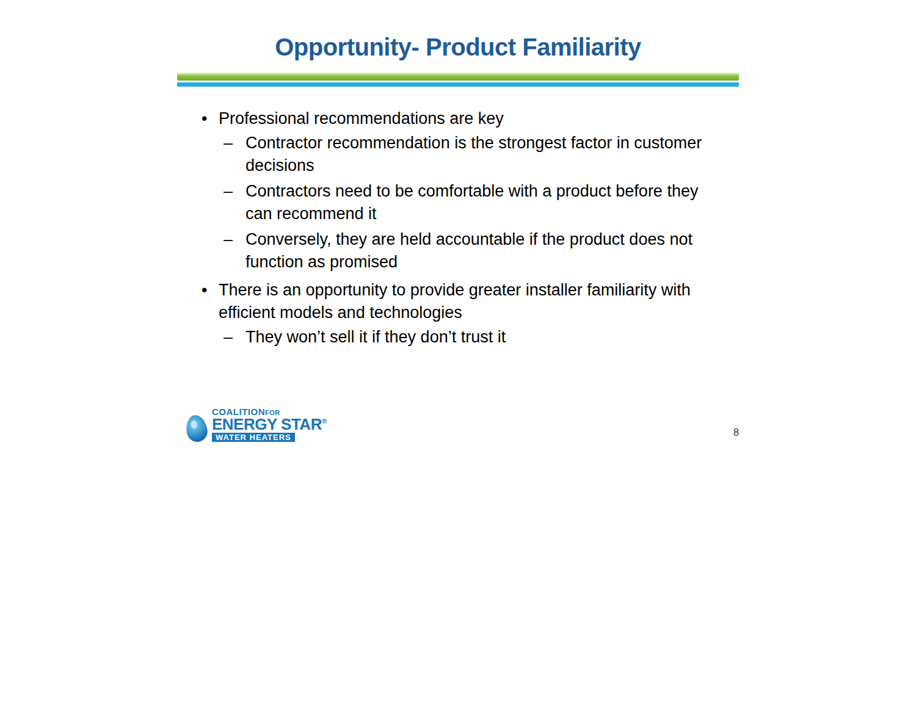Opportunity- Product Familiarity
Professional recommendations are key
Contractor recommendation is the strongest factor in customer decisions
Contractors need to be comfortable with a product before they can recommend it
Conversely, they are held accountable if the product does not function as promised
There is an opportunity to provide greater installer familiarity with efficient models and technologies
They won’t sell it if they don’t trust it
COALITIONFOR
ENERGY STAR®
WATER HEATERS
8